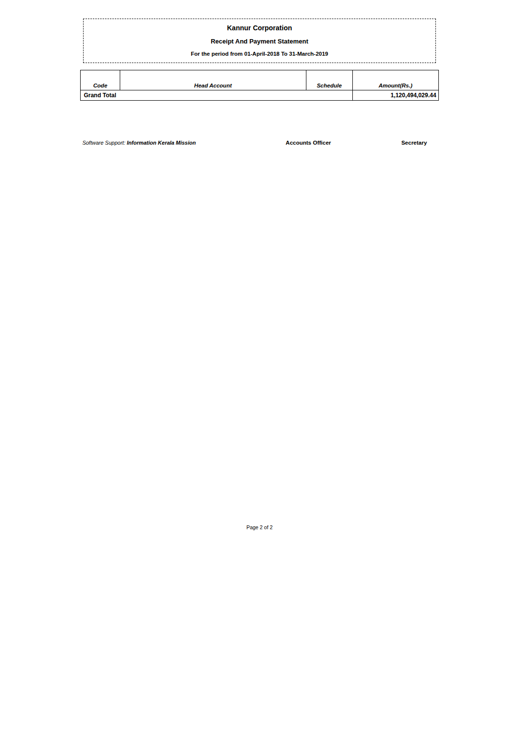Kannur Corporation
Receipt And Payment Statement
For the period from 01-April-2018 To 31-March-2019
| Code | Head Account | Schedule | Amount(Rs.) |
| --- | --- | --- | --- |
| Grand Total | | | 1,120,494,029.44 |
Software Support: Information Kerala Mission
Accounts Officer
Secretary
Page 2 of 2